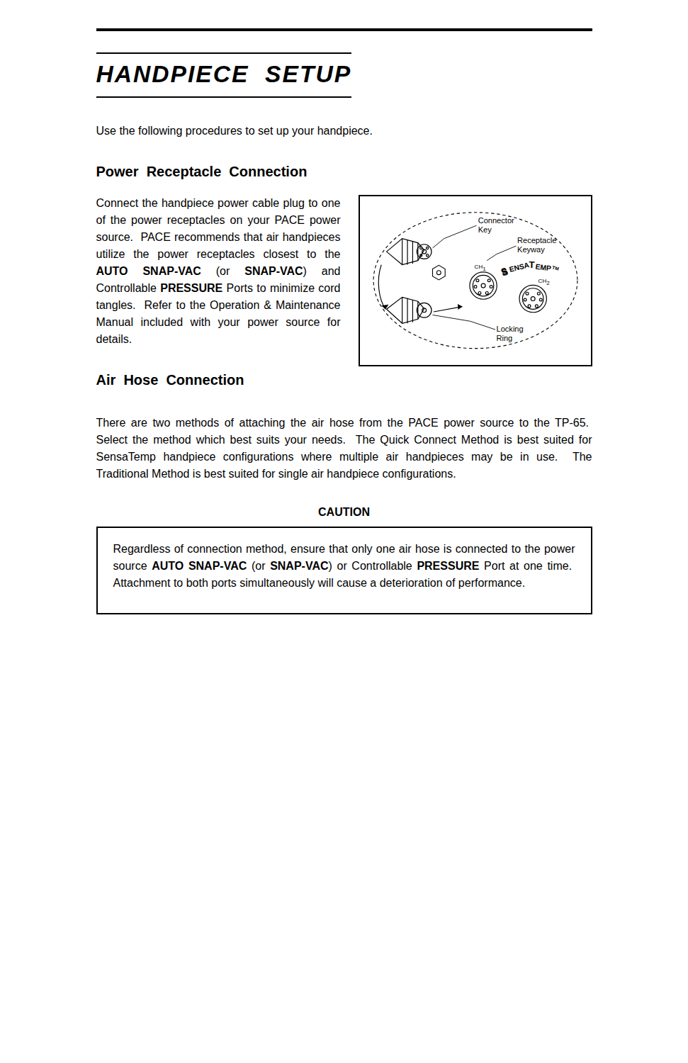HANDPIECE SETUP
Use the following procedures to set up your handpiece.
Power Receptacle Connection
Connector Key Receptacle Keyway CH 1 CH 2 S S ENSA T EMP TM Locking Ring
Connect the handpiece power cable plug to one of the power receptacles on your PACE power source. PACE recommends that air handpieces utilize the power receptacles closest to the AUTO SNAP-VAC (or SNAP-VAC) and Controllable PRESSURE Ports to minimize cord tangles. Refer to the Operation & Maintenance Manual included with your power source for details.
Air Hose Connection
There are two methods of attaching the air hose from the PACE power source to the TP-65. Select the method which best suits your needs. The Quick Connect Method is best suited for SensaTemp handpiece configurations where multiple air handpieces may be in use. The Traditional Method is best suited for single air handpiece configurations.
CAUTION
Regardless of connection method, ensure that only one air hose is connected to the power source AUTO SNAP-VAC (or SNAP-VAC) or Controllable PRESSURE Port at one time. Attachment to both ports simultaneously will cause a deterioration of performance.